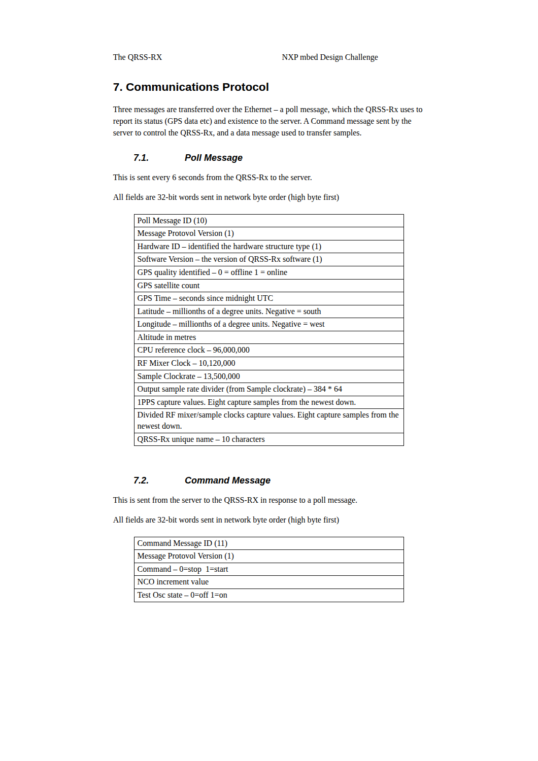The QRSS-RX
NXP mbed Design Challenge
7. Communications Protocol
Three messages are transferred over the Ethernet – a poll message, which the QRSS-Rx uses to report its status (GPS data etc) and existence to the server. A Command message sent by the server to control the QRSS-Rx, and a data message used to transfer samples.
7.1. Poll Message
This is sent every 6 seconds from the QRSS-Rx to the server.
All fields are 32-bit words sent in network byte order (high byte first)
| Poll Message ID (10) |
| Message Protovol Version (1) |
| Hardware ID – identified the hardware structure type (1) |
| Software Version – the version of QRSS-Rx software (1) |
| GPS quality identified – 0 = offline 1 = online |
| GPS satellite count |
| GPS Time – seconds since midnight UTC |
| Latitude – millionths of a degree units. Negative = south |
| Longitude – millionths of a degree units. Negative = west |
| Altitude in metres |
| CPU reference clock – 96,000,000 |
| RF Mixer Clock – 10,120,000 |
| Sample Clockrate – 13,500,000 |
| Output sample rate divider (from Sample clockrate) – 384 * 64 |
| 1PPS capture values. Eight capture samples from the newest down. |
| Divided RF mixer/sample clocks capture values. Eight capture samples from the newest down. |
| QRSS-Rx unique name – 10 characters |
7.2. Command Message
This is sent from the server to the QRSS-RX in response to a poll message.
All fields are 32-bit words sent in network byte order (high byte first)
| Command Message ID (11) |
| Message Protovol Version (1) |
| Command – 0=stop 1=start |
| NCO increment value |
| Test Osc state – 0=off 1=on |